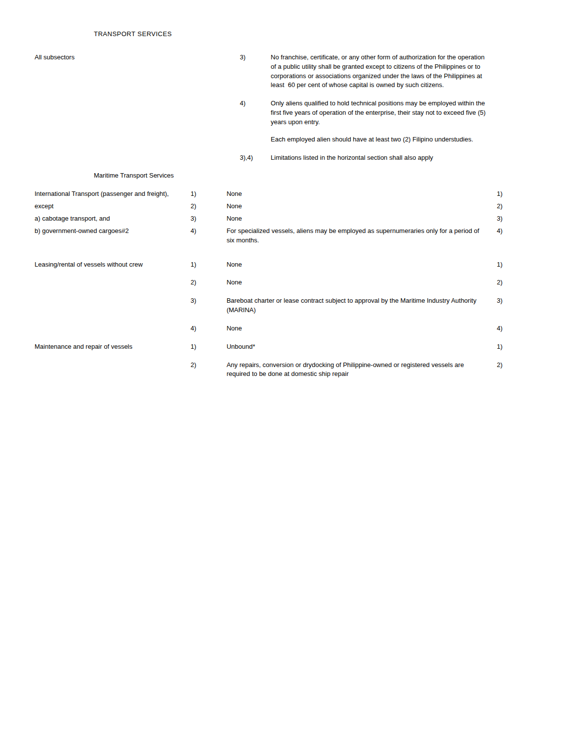TRANSPORT SERVICES
| All subsectors | 3) | No franchise, certificate, or any other form of authorization for the operation of a public utility shall be granted except to citizens of the Philippines or to corporations or associations organized under the laws of the Philippines at least 60 per cent of whose capital is owned by such citizens. | |
| | 4) | Only aliens qualified to hold technical positions may be employed within the first five years of operation of the enterprise, their stay not to exceed five (5) years upon entry. Each employed alien should have at least two (2) Filipino understudies. | |
| | 3),4) | Limitations listed in the horizontal section shall also apply | |
| Maritime Transport Services | | | |
| International Transport (passenger and freight), | 1) | None | 1) |
| except | 2) | None | 2) |
| a) cabotage transport, and | 3) | None | 3) |
| b) government-owned cargoes#2 | 4) | For specialized vessels, aliens may be employed as supernumeraries only for a period of six months. | 4) |
| Leasing/rental of vessels without crew | 1) | None | 1) |
| | 2) | None | 2) |
| | 3) | Bareboat charter or lease contract subject to approval by the Maritime Industry Authority (MARINA) | 3) |
| | 4) | None | 4) |
| Maintenance and repair of vessels | 1) | Unbound* | 1) |
| | 2) | Any repairs, conversion or drydocking of Philippine-owned or registered vessels are required to be done at domestic ship repair | 2) |